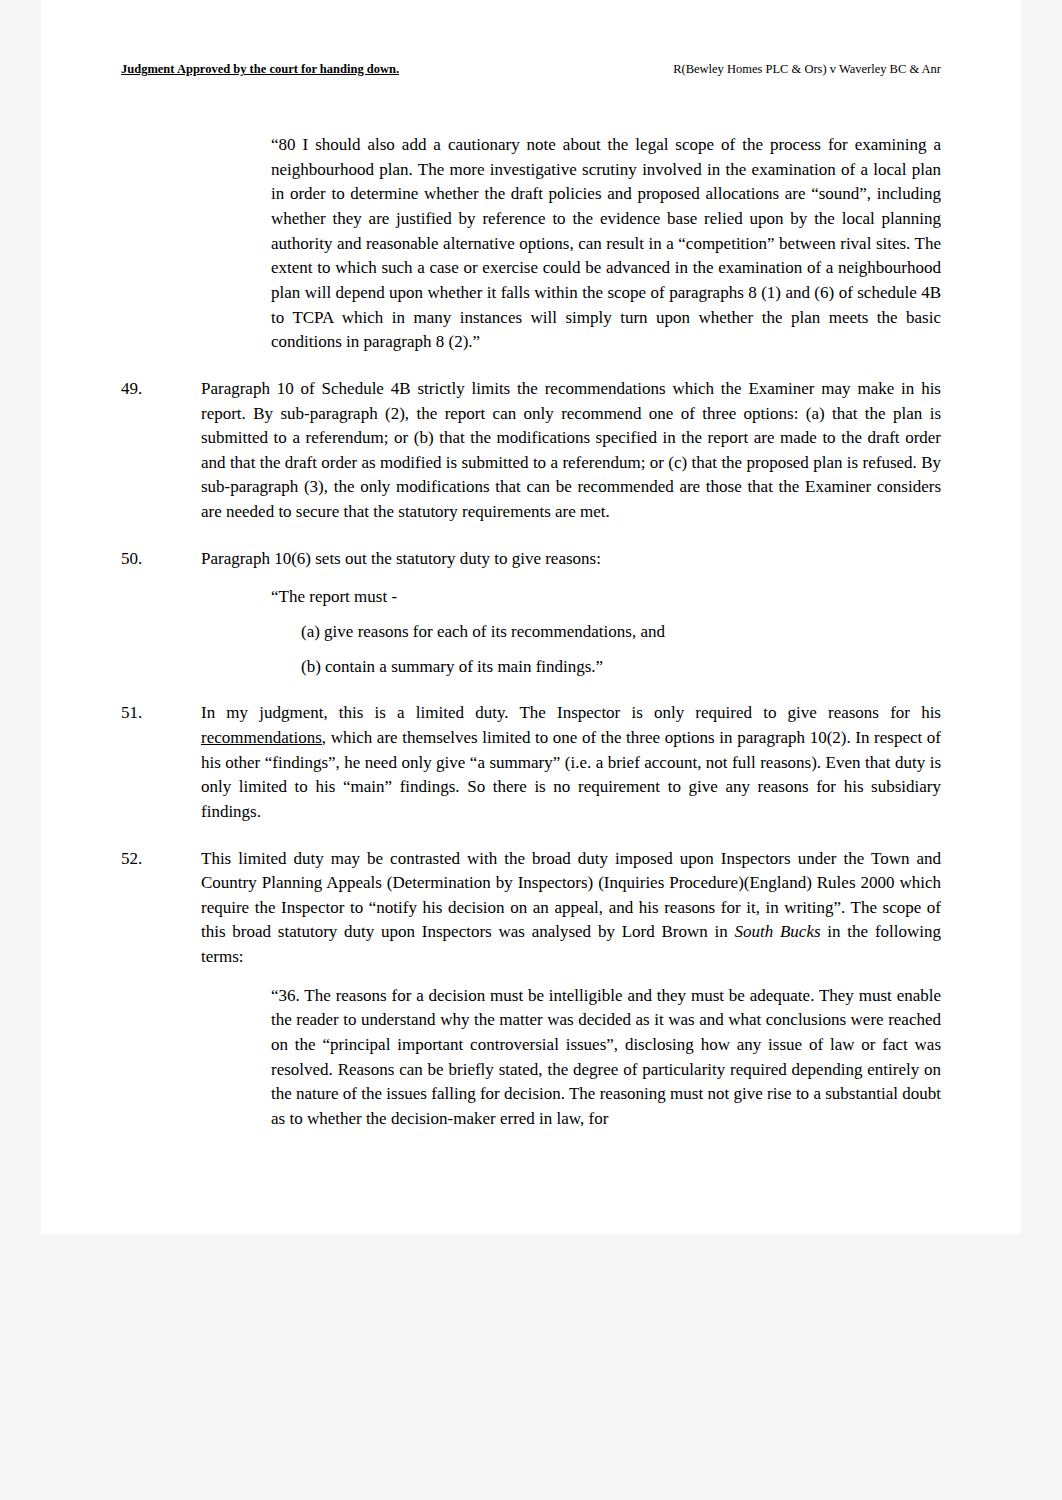Judgment Approved by the court for handing down.
R(Bewley Homes PLC & Ors) v Waverley BC & Anr
“80 I should also add a cautionary note about the legal scope of the process for examining a neighbourhood plan. The more investigative scrutiny involved in the examination of a local plan in order to determine whether the draft policies and proposed allocations are “sound”, including whether they are justified by reference to the evidence base relied upon by the local planning authority and reasonable alternative options, can result in a “competition” between rival sites. The extent to which such a case or exercise could be advanced in the examination of a neighbourhood plan will depend upon whether it falls within the scope of paragraphs 8 (1) and (6) of schedule 4B to TCPA which in many instances will simply turn upon whether the plan meets the basic conditions in paragraph 8 (2).”
49 Paragraph 10 of Schedule 4B strictly limits the recommendations which the Examiner may make in his report. By sub-paragraph (2), the report can only recommend one of three options: (a) that the plan is submitted to a referendum; or (b) that the modifications specified in the report are made to the draft order and that the draft order as modified is submitted to a referendum; or (c) that the proposed plan is refused. By sub-paragraph (3), the only modifications that can be recommended are those that the Examiner considers are needed to secure that the statutory requirements are met.
50 Paragraph 10(6) sets out the statutory duty to give reasons:
“The report must -
(a) give reasons for each of its recommendations, and
(b) contain a summary of its main findings.”
51 In my judgment, this is a limited duty. The Inspector is only required to give reasons for his recommendations, which are themselves limited to one of the three options in paragraph 10(2). In respect of his other “findings”, he need only give “a summary” (i.e. a brief account, not full reasons). Even that duty is only limited to his “main” findings. So there is no requirement to give any reasons for his subsidiary findings.
52 This limited duty may be contrasted with the broad duty imposed upon Inspectors under the Town and Country Planning Appeals (Determination by Inspectors) (Inquiries Procedure)(England) Rules 2000 which require the Inspector to “notify his decision on an appeal, and his reasons for it, in writing”. The scope of this broad statutory duty upon Inspectors was analysed by Lord Brown in South Bucks in the following terms:
“36. The reasons for a decision must be intelligible and they must be adequate. They must enable the reader to understand why the matter was decided as it was and what conclusions were reached on the “principal important controversial issues”, disclosing how any issue of law or fact was resolved. Reasons can be briefly stated, the degree of particularity required depending entirely on the nature of the issues falling for decision. The reasoning must not give rise to a substantial doubt as to whether the decision-maker erred in law, for